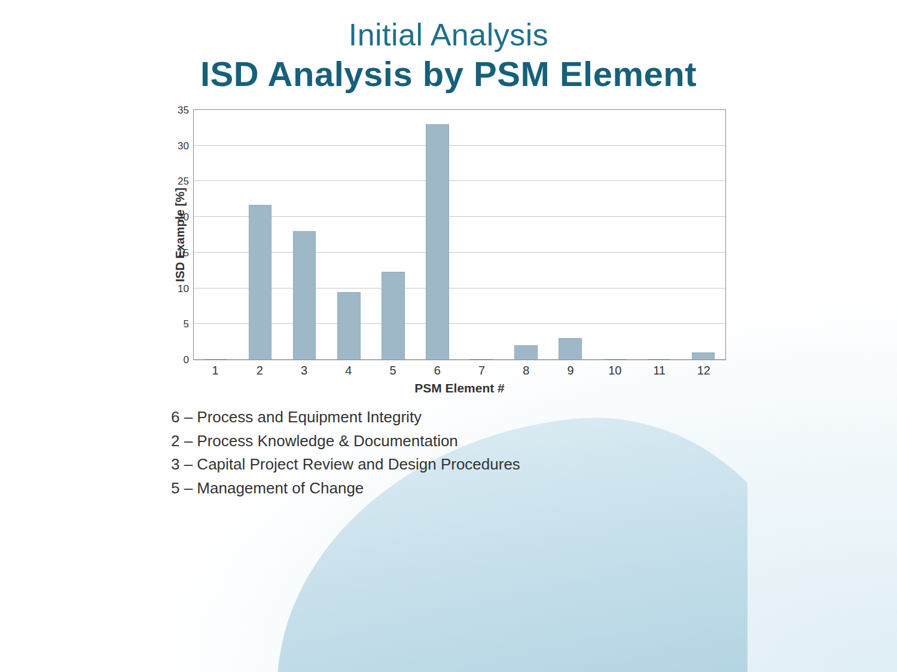Initial Analysis
ISD Analysis by PSM Element
ISD Example [%]
35 30 25 20 15 10 5 0
123456 789101112
PSM Element #
6 – Process and Equipment Integrity
2 – Process Knowledge & Documentation
3 – Capital Project Review and Design Procedures
5 – Management of Change